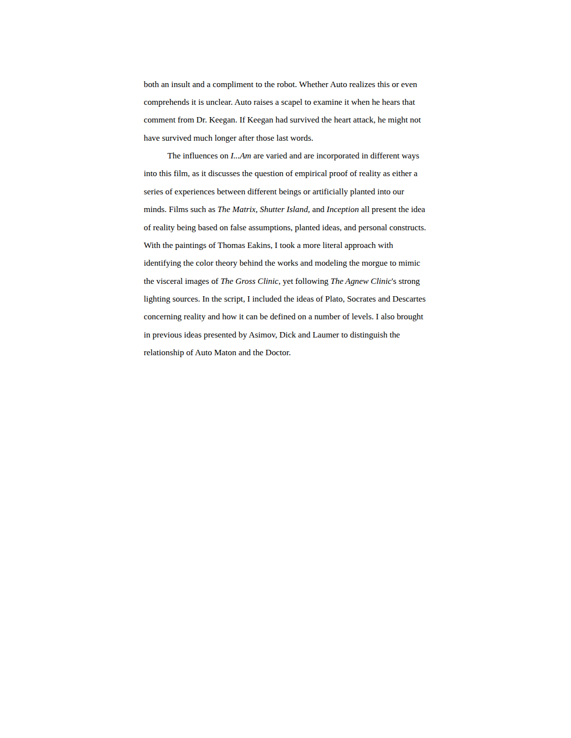both an insult and a compliment to the robot. Whether Auto realizes this or even comprehends it is unclear. Auto raises a scapel to examine it when he hears that comment from Dr. Keegan. If Keegan had survived the heart attack, he might not have survived much longer after those last words.
The influences on I...Am are varied and are incorporated in different ways into this film, as it discusses the question of empirical proof of reality as either a series of experiences between different beings or artificially planted into our minds. Films such as The Matrix, Shutter Island, and Inception all present the idea of reality being based on false assumptions, planted ideas, and personal constructs. With the paintings of Thomas Eakins, I took a more literal approach with identifying the color theory behind the works and modeling the morgue to mimic the visceral images of The Gross Clinic, yet following The Agnew Clinic's strong lighting sources. In the script, I included the ideas of Plato, Socrates and Descartes concerning reality and how it can be defined on a number of levels. I also brought in previous ideas presented by Asimov, Dick and Laumer to distinguish the relationship of Auto Maton and the Doctor.